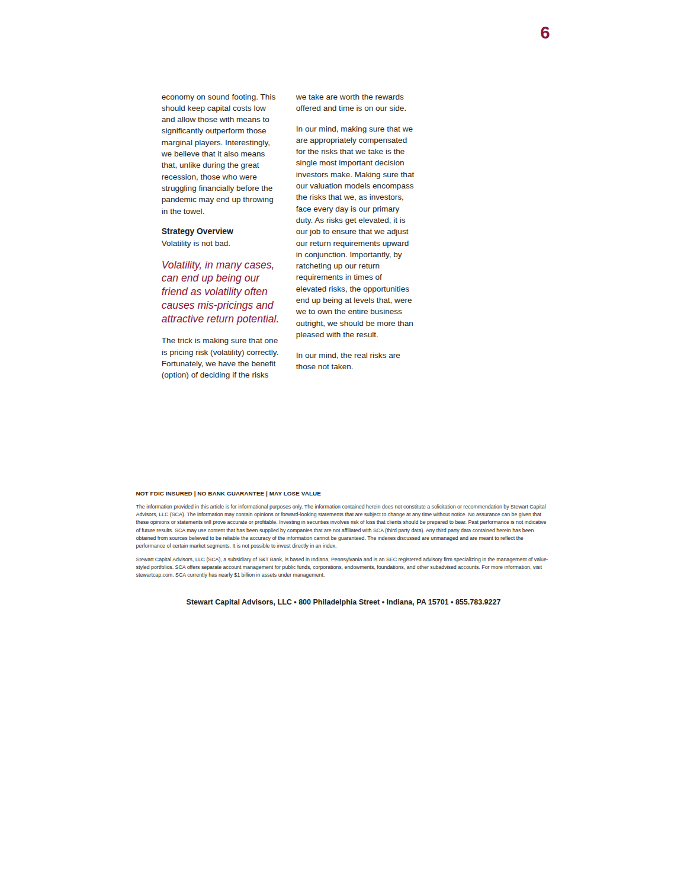6
economy on sound footing. This should keep capital costs low and allow those with means to significantly outperform those marginal players. Interestingly, we believe that it also means that, unlike during the great recession, those who were struggling financially before the pandemic may end up throwing in the towel.
Strategy Overview
Volatility is not bad.
Volatility, in many cases, can end up being our friend as volatility often causes mis-pricings and attractive return potential.
The trick is making sure that one is pricing risk (volatility) correctly. Fortunately, we have the benefit (option) of deciding if the risks we take are worth the rewards offered and time is on our side.
In our mind, making sure that we are appropriately compensated for the risks that we take is the single most important decision investors make. Making sure that our valuation models encompass the risks that we, as investors, face every day is our primary duty. As risks get elevated, it is our job to ensure that we adjust our return requirements upward in conjunction. Importantly, by ratcheting up our return requirements in times of elevated risks, the opportunities end up being at levels that, were we to own the entire business outright, we should be more than pleased with the result.
In our mind, the real risks are those not taken.
NOT FDIC INSURED | NO BANK GUARANTEE | MAY LOSE VALUE
The information provided in this article is for informational purposes only. The information contained herein does not constitute a solicitation or recommendation by Stewart Capital Advisors, LLC (SCA). The information may contain opinions or forward-looking statements that are subject to change at any time without notice. No assurance can be given that these opinions or statements will prove accurate or profitable. Investing in securities involves risk of loss that clients should be prepared to bear. Past performance is not indicative of future results. SCA may use content that has been supplied by companies that are not affiliated with SCA (third party data). Any third party data contained herein has been obtained from sources believed to be reliable the accuracy of the information cannot be guaranteed. The indexes discussed are unmanaged and are meant to reflect the performance of certain market segments. It is not possible to invest directly in an index.
Stewart Capital Advisors, LLC (SCA), a subsidiary of S&T Bank, is based in Indiana, Pennsylvania and is an SEC registered advisory firm specializing in the management of value-styled portfolios. SCA offers separate account management for public funds, corporations, endowments, foundations, and other subadvised accounts. For more information, visit stewartcap.com. SCA currently has nearly $1 billion in assets under management.
Stewart Capital Advisors, LLC • 800 Philadelphia Street • Indiana, PA 15701 • 855.783.9227